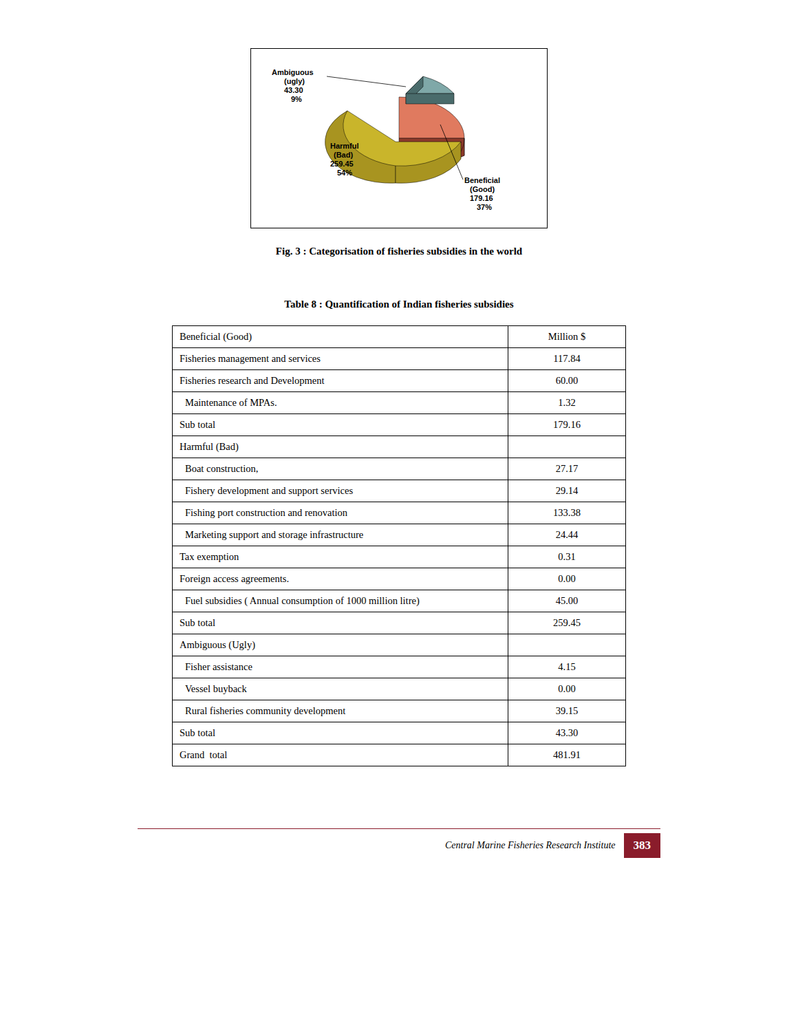Ambiguous (ugly) 43.30 9% Harmful (Bad) 259.45 54% Beneficial (Good) 179.16 37%
Fig. 3 : Categorisation of fisheries subsidies in the world
Table 8 : Quantification of Indian fisheries subsidies
| Beneficial (Good) | Million $ |
| Fisheries management and services | 117.84 |
| Fisheries research and Development | 60.00 |
| Maintenance of MPAs. | 1.32 |
| Sub total | 179.16 |
| Harmful (Bad) | |
| Boat construction, | 27.17 |
| Fishery development and support services | 29.14 |
| Fishing port construction and renovation | 133.38 |
| Marketing support and storage infrastructure | 24.44 |
| Tax exemption | 0.31 |
| Foreign access agreements. | 0.00 |
| Fuel subsidies ( Annual consumption of 1000 million litre) | 45.00 |
| Sub total | 259.45 |
| Ambiguous (Ugly) | |
| Fisher assistance | 4.15 |
| Vessel buyback | 0.00 |
| Rural fisheries community development | 39.15 |
| Sub total | 43.30 |
| Grand total | 481.91 |
Central Marine Fisheries Research Institute
383